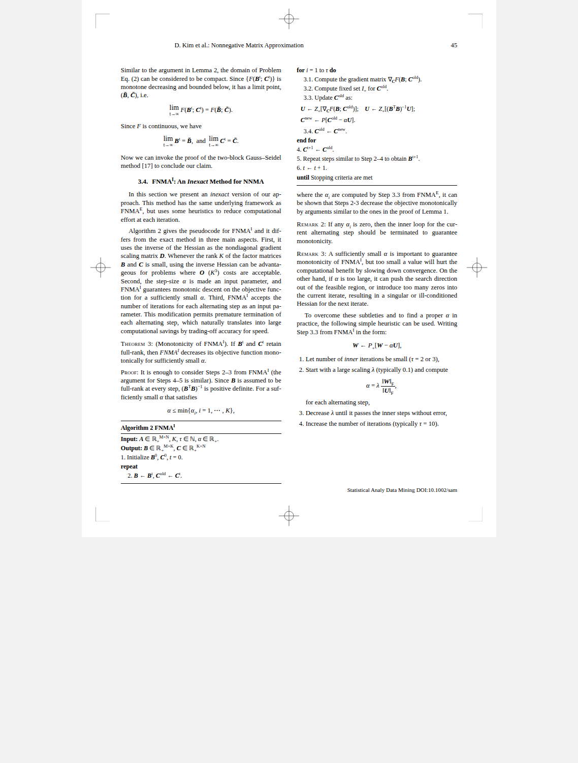D. Kim et al.: Nonnegative Matrix Approximation 45
Similar to the argument in Lemma 2, the domain of Problem Eq. (2) can be considered to be compact. Since {F(Bt; Ct)} is monotone decreasing and bounded below, it has a limit point, (B̄, C̄), i.e.
lim t→∞ F(Bt; Ct) = F(B̄; C̄).
Since F is continuous, we have
lim t→∞ Bt = B̄, and lim t→∞ Ct = C̄.
Now we can invoke the proof of the two-block Gauss–Seidel method [17] to conclude our claim.
3.4. FNMAI: An Inexact Method for NNMA
In this section we present an inexact version of our approach. This method has the same underlying framework as FNMAE, but uses some heuristics to reduce computational effort at each iteration.
Algorithm 2 gives the pseudocode for FNMAI and it differs from the exact method in three main aspects. First, it uses the inverse of the Hessian as the nondiagonal gradient scaling matrix D. Whenever the rank K of the factor matrices B and C is small, using the inverse Hessian can be advantageous for problems where O (K3) costs are acceptable. Second, the step-size α is made an input parameter, and FNMAI guarantees monotonic descent on the objective function for a sufficiently small α. Third, FNMAI accepts the number of iterations for each alternating step as an input parameter. This modification permits premature termination of each alternating step, which naturally translates into large computational savings by trading-off accuracy for speed.
Theorem 3: (Monotonicity of FNMAI). If Bt and Ct retain full-rank, then FNMAI decreases its objective function monotonically for sufficiently small α.
Proof: It is enough to consider Steps 2–3 from FNMAI (the argument for Steps 4–5 is similar). Since B is assumed to be full-rank at every step, (BTB)−1 is positive definite. For a sufficiently small α that satisfies
α ≤ min{αi, i = 1, ⋯ , K},
Algorithm 2 FNMAI
Input: A ∈ ℝ+M×N, K, τ ∈ ℕ, α ∈ ℝ+.
Output: B ∈ ℝ+M×K, C ∈ ℝ+K×N
1. Initialize B0, C0, t = 0.
repeat
2. B ← Bt, Cold ← Ct.
for i = 1 to τ do
3.1. Compute the gradient matrix ∇CF(B; Cold).
3.2. Compute fixed set I+ for Cold.
3.3. Update Cold as:
U ← Z+[∇CF(B; Cold)]; U ← Z+[(BTB)−1U];
Cnew ← P[Cold − αU].
3.4. Cold ← Cnew.
end for
4. Ct+1 ← Cold.
5. Repeat steps similar to Step 2–4 to obtain Bt+1.
6. t ← t + 1.
until Stopping criteria are met
where the αi are computed by Step 3.3 from FNMAE, it can be shown that Steps 2-3 decrease the objective monotonically by arguments similar to the ones in the proof of Lemma 1.
Remark 2: If any αi is zero, then the inner loop for the current alternating step should be terminated to guarantee monotonicity.
Remark 3: A sufficiently small α is important to guarantee monotonicity of FNMAI, but too small a value will hurt the computational benefit by slowing down convergence. On the other hand, if α is too large, it can push the search direction out of the feasible region, or introduce too many zeros into the current iterate, resulting in a singular or ill-conditioned Hessian for the next iterate.
To overcome these subtleties and to find a proper α in practice, the following simple heuristic can be used. Writing Step 3.3 from FNMAI in the form:
W ← P+[W − αU],
Let number of inner iterations be small (τ = 2 or 3),
Start with a large scaling λ (typically 0.1) and compute
α = λ ‖W‖F‖U‖F,
for each alternating step,
Decrease λ until it passes the inner steps without error,
Increase the number of iterations (typically τ = 10).
Statistical Analy Data Mining DOI:10.1002/sam